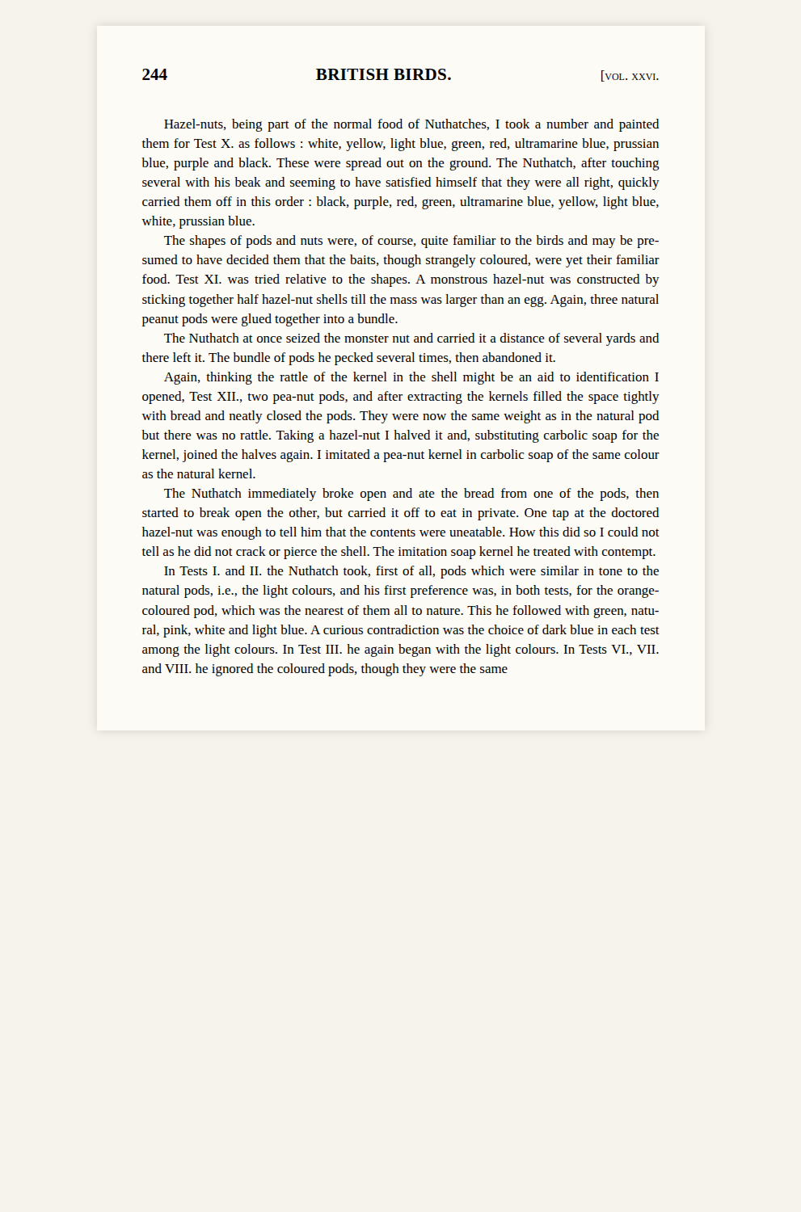244 BRITISH BIRDS. [vol. xxvi.
Hazel-nuts, being part of the normal food of Nuthatches, I took a number and painted them for Test X. as follows : white, yellow, light blue, green, red, ultramarine blue, prussian blue, purple and black. These were spread out on the ground. The Nuthatch, after touching several with his beak and seeming to have satisfied himself that they were all right, quickly carried them off in this order : black, purple, red, green, ultramarine blue, yellow, light blue, white, prussian blue.
The shapes of pods and nuts were, of course, quite familiar to the birds and may be presumed to have decided them that the baits, though strangely coloured, were yet their familiar food. Test XI. was tried relative to the shapes. A monstrous hazel-nut was constructed by sticking together half hazel-nut shells till the mass was larger than an egg. Again, three natural peanut pods were glued together into a bundle.
The Nuthatch at once seized the monster nut and carried it a distance of several yards and there left it. The bundle of pods he pecked several times, then abandoned it.
Again, thinking the rattle of the kernel in the shell might be an aid to identification I opened, Test XII., two pea-nut pods, and after extracting the kernels filled the space tightly with bread and neatly closed the pods. They were now the same weight as in the natural pod but there was no rattle. Taking a hazel-nut I halved it and, substituting carbolic soap for the kernel, joined the halves again. I imitated a pea-nut kernel in carbolic soap of the same colour as the natural kernel.
The Nuthatch immediately broke open and ate the bread from one of the pods, then started to break open the other, but carried it off to eat in private. One tap at the doctored hazel-nut was enough to tell him that the contents were uneatable. How this did so I could not tell as he did not crack or pierce the shell. The imitation soap kernel he treated with contempt.
In Tests I. and II. the Nuthatch took, first of all, pods which were similar in tone to the natural pods, i.e., the light colours, and his first preference was, in both tests, for the orange-coloured pod, which was the nearest of them all to nature. This he followed with green, natural, pink, white and light blue. A curious contradiction was the choice of dark blue in each test among the light colours. In Test III. he again began with the light colours. In Tests VI., VII. and VIII. he ignored the coloured pods, though they were the same